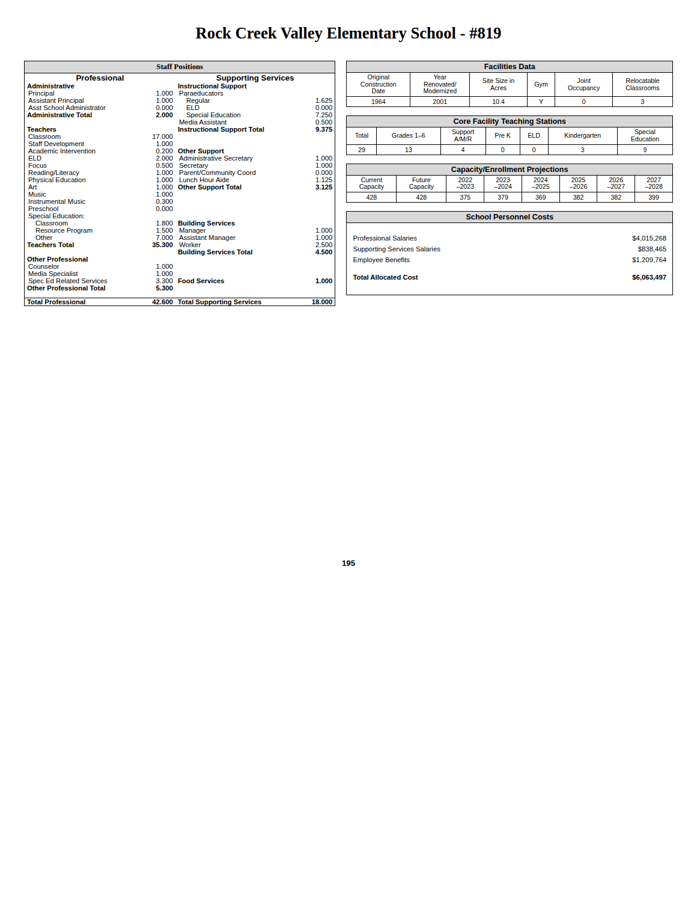Rock Creek Valley Elementary School - #819
Staff Positions
| Professional | Supporting Services |
| Administrative | | Instructional Support | |
| Principal | 1.000 | Paraeducators | |
| Assistant Principal | 1.000 | Regular | 1.625 |
| Asst School Administrator | 0.000 | ELD | 0.000 |
| Administrative Total | 2.000 | Special Education | 7.250 |
| | | Media Assistant | 0.500 |
| Teachers | | Instructional Support Total | 9.375 |
| Classroom | 17.000 | | |
| Staff Development | 1.000 | | |
| Academic Intervention | 0.200 | Other Support | |
| ELD | 2.000 | Administrative Secretary | 1.000 |
| Focus | 0.500 | Secretary | 1.000 |
| Reading/Literacy | 1.000 | Parent/Community Coord | 0.000 |
| Physical Education | 1.000 | Lunch Hour Aide | 1.125 |
| Art | 1.000 | Other Support Total | 3.125 |
| Music | 1.000 | | |
| Instrumental Music | 0.300 | | |
| Preschool | 0.000 | | |
| Special Education: | | | |
| Classroom | 1.800 | Building Services | |
| Resource Program | 1.500 | Manager | 1.000 |
| Other | 7.000 | Assistant Manager | 1.000 |
| Teachers Total | 35.300 | Worker | 2.500 |
| | | Building Services Total | 4.500 |
| Other Professional | | | |
| Counselor | 1.000 | | |
| Media Specialist | 1.000 | | |
| Spec Ed Related Services | 3.300 | Food Services | 1.000 |
| Other Professional Total | 5.300 | | |
| Total Professional | 42.600 | Total Supporting Services | 18.000 |
| Facilities Data |
| Original Construction Date | Year Renovated/ Modernized | Site Size in Acres | Gym | Joint Occupancy | Relocatable Classrooms |
| 1964 | 2001 | 10.4 | Y | 0 | 3 |
| Core Facility Teaching Stations |
| Total | Grades 1–6 | Support A/M/R | Pre K | ELD | Kindergarten | Special Education |
| 29 | 13 | 4 | 0 | 0 | 3 | 9 |
| Capacity/Enrollment Projections |
| Current Capacity | Future Capacity | 2022 –2023 | 2023 –2024 | 2024 –2025 | 2025 –2026 | 2026 –2027 | 2027 –2028 |
| 428 | 428 | 375 | 379 | 369 | 382 | 382 | 399 |
School Personnel Costs
| Professional Salaries | $4,015,268 |
| Supporting Services Salaries | $838,465 |
| Employee Benefits | $1,209,764 |
| Total Allocated Cost | $6,063,497 |
195